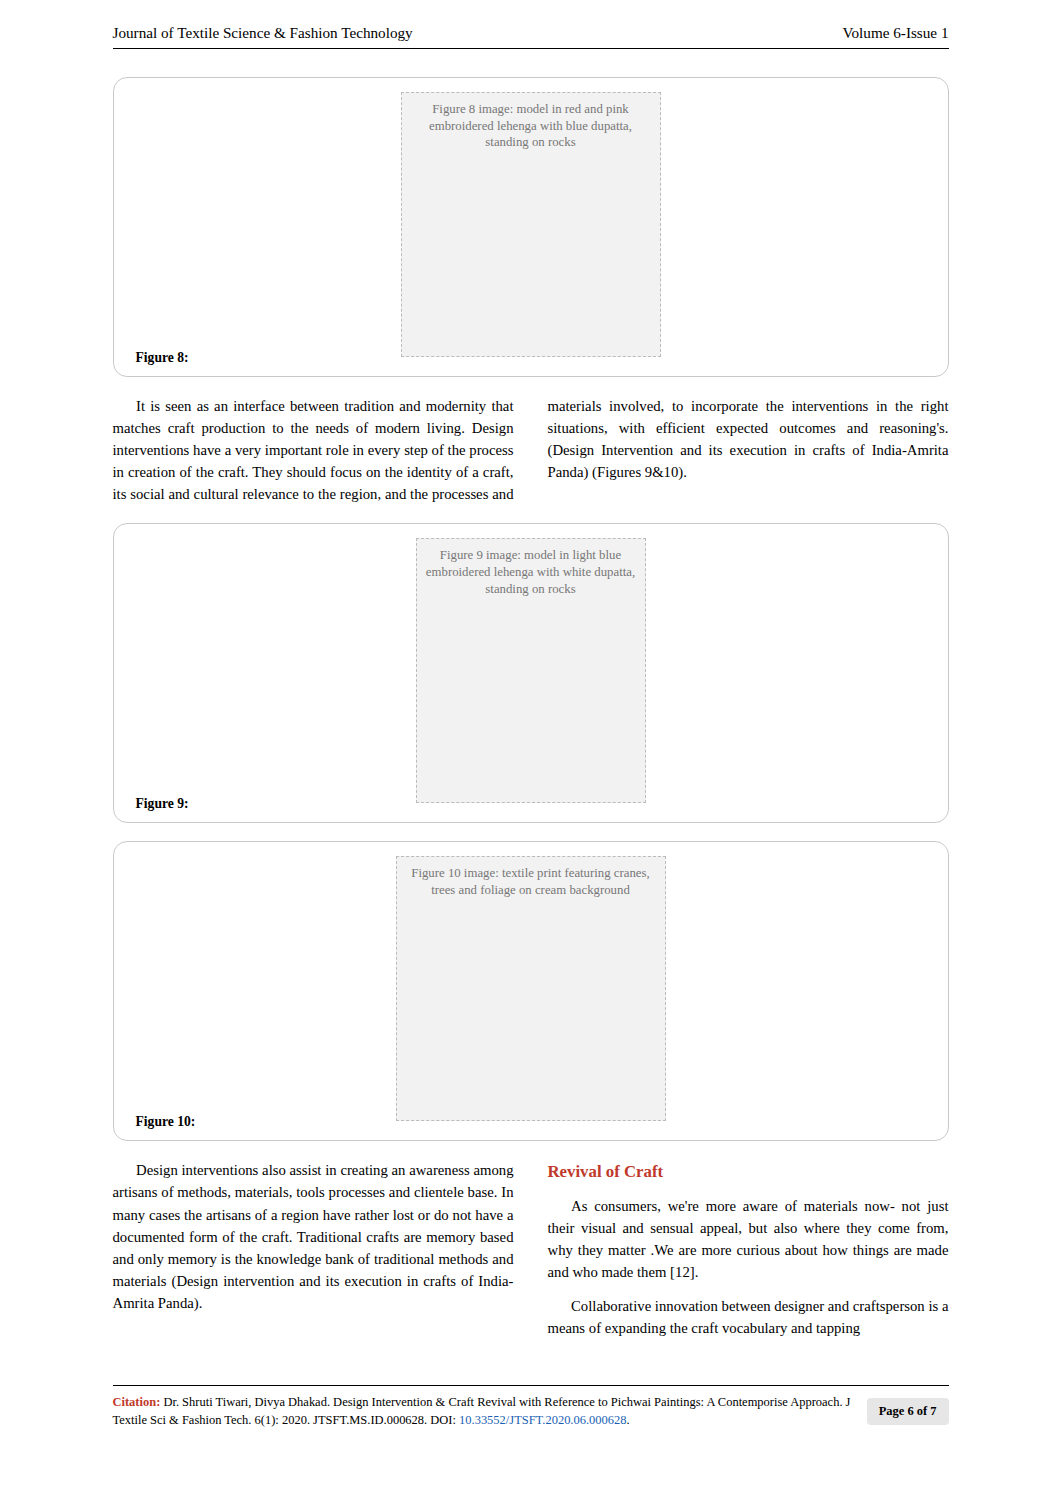Journal of Textile Science & Fashion Technology
Volume 6-Issue 1
Figure 8 image: model in red and pink embroidered lehenga with blue dupatta, standing on rocks
Figure 8:
It is seen as an interface between tradition and modernity that matches craft production to the needs of modern living. Design interventions have a very important role in every step of the process in creation of the craft. They should focus on the identity of a craft, its social and cultural relevance to the region, and the processes and materials involved, to incorporate the interventions in the right situations, with efficient expected outcomes and reasoning's. (Design Intervention and its execution in crafts of India-Amrita Panda) (Figures 9&10).
Figure 9 image: model in light blue embroidered lehenga with white dupatta, standing on rocks
Figure 9:
Figure 10 image: textile print featuring cranes, trees and foliage on cream background
Figure 10:
Design interventions also assist in creating an awareness among artisans of methods, materials, tools processes and clientele base. In many cases the artisans of a region have rather lost or do not have a documented form of the craft. Traditional crafts are memory based and only memory is the knowledge bank of traditional methods and materials (Design intervention and its execution in crafts of India-Amrita Panda).
Revival of Craft
As consumers, we're more aware of materials now- not just their visual and sensual appeal, but also where they come from, why they matter .We are more curious about how things are made and who made them [12].
Collaborative innovation between designer and craftsperson is a means of expanding the craft vocabulary and tapping
Citation: Dr. Shruti Tiwari, Divya Dhakad. Design Intervention & Craft Revival with Reference to Pichwai Paintings: A Contemporise Approach. J Textile Sci & Fashion Tech. 6(1): 2020. JTSFT.MS.ID.000628. DOI: 10.33552/JTSFT.2020.06.000628.
Page 6 of 7